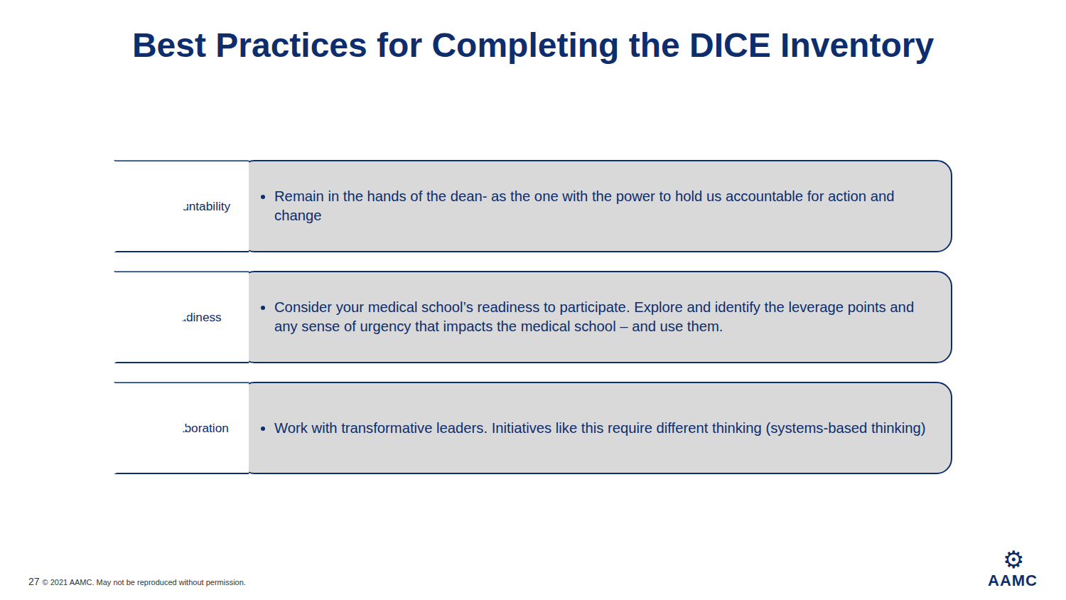Best Practices for Completing the DICE Inventory
Accountability
Remain in the hands of the dean- as the one with the power to hold us accountable for action and change
Readiness
Consider your medical school’s readiness to participate. Explore and identify the leverage points and any sense of urgency that impacts the medical school – and use them.
Collaboration
Work with transformative leaders. Initiatives like this require different thinking (systems-based thinking)
27© 2021 AAMC. May not be reproduced without permission.
⚙
AAMC